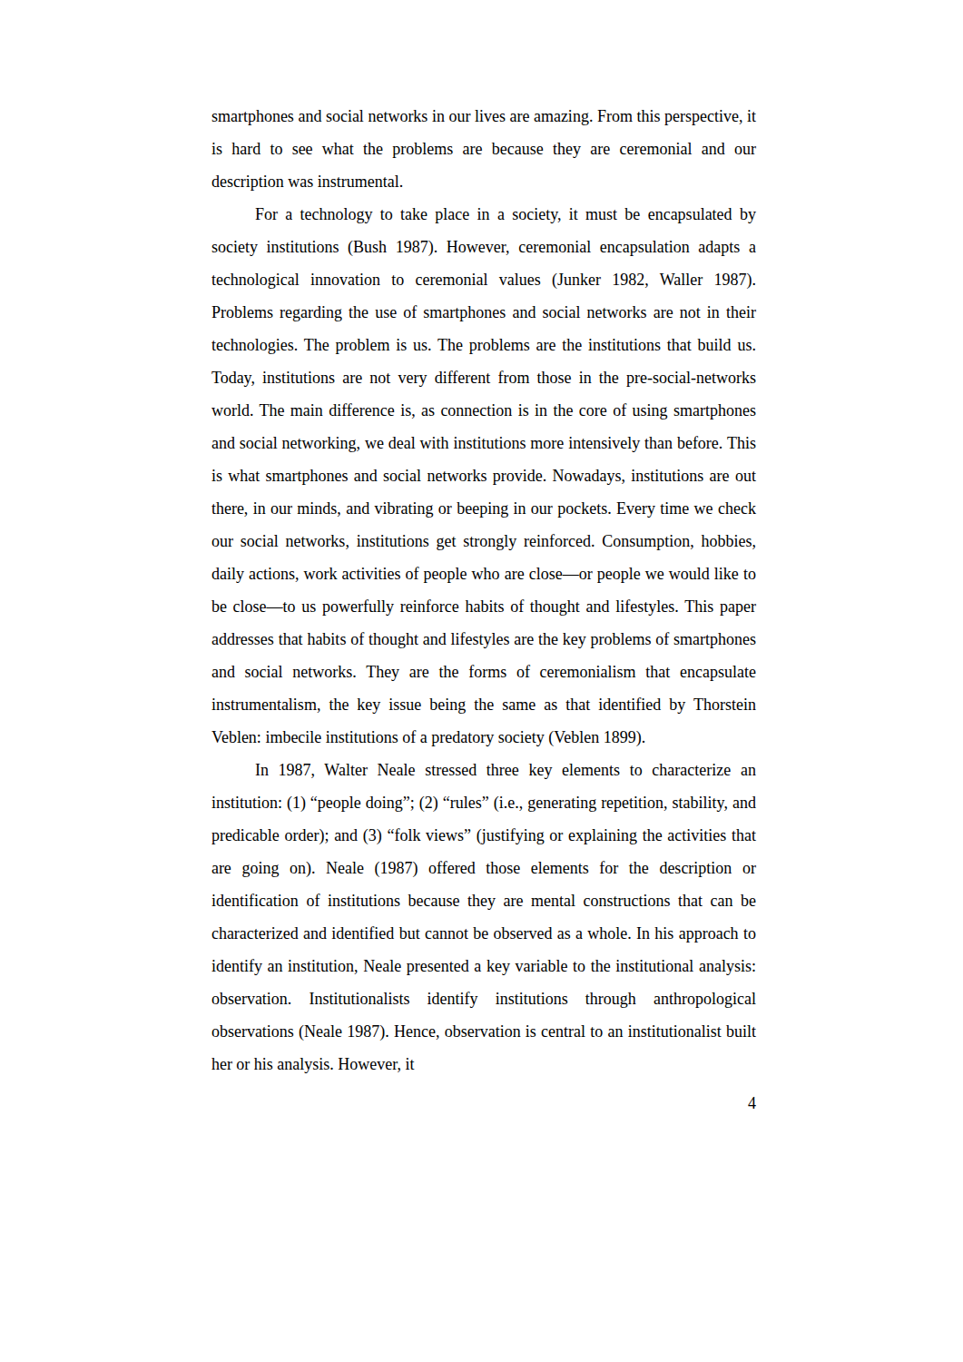smartphones and social networks in our lives are amazing. From this perspective, it is hard to see what the problems are because they are ceremonial and our description was instrumental.
For a technology to take place in a society, it must be encapsulated by society institutions (Bush 1987). However, ceremonial encapsulation adapts a technological innovation to ceremonial values (Junker 1982, Waller 1987). Problems regarding the use of smartphones and social networks are not in their technologies. The problem is us. The problems are the institutions that build us. Today, institutions are not very different from those in the pre-social-networks world. The main difference is, as connection is in the core of using smartphones and social networking, we deal with institutions more intensively than before. This is what smartphones and social networks provide. Nowadays, institutions are out there, in our minds, and vibrating or beeping in our pockets. Every time we check our social networks, institutions get strongly reinforced. Consumption, hobbies, daily actions, work activities of people who are close—or people we would like to be close—to us powerfully reinforce habits of thought and lifestyles. This paper addresses that habits of thought and lifestyles are the key problems of smartphones and social networks. They are the forms of ceremonialism that encapsulate instrumentalism, the key issue being the same as that identified by Thorstein Veblen: imbecile institutions of a predatory society (Veblen 1899).
In 1987, Walter Neale stressed three key elements to characterize an institution: (1) “people doing”; (2) “rules” (i.e., generating repetition, stability, and predicable order); and (3) “folk views” (justifying or explaining the activities that are going on). Neale (1987) offered those elements for the description or identification of institutions because they are mental constructions that can be characterized and identified but cannot be observed as a whole. In his approach to identify an institution, Neale presented a key variable to the institutional analysis: observation. Institutionalists identify institutions through anthropological observations (Neale 1987). Hence, observation is central to an institutionalist built her or his analysis. However, it
4